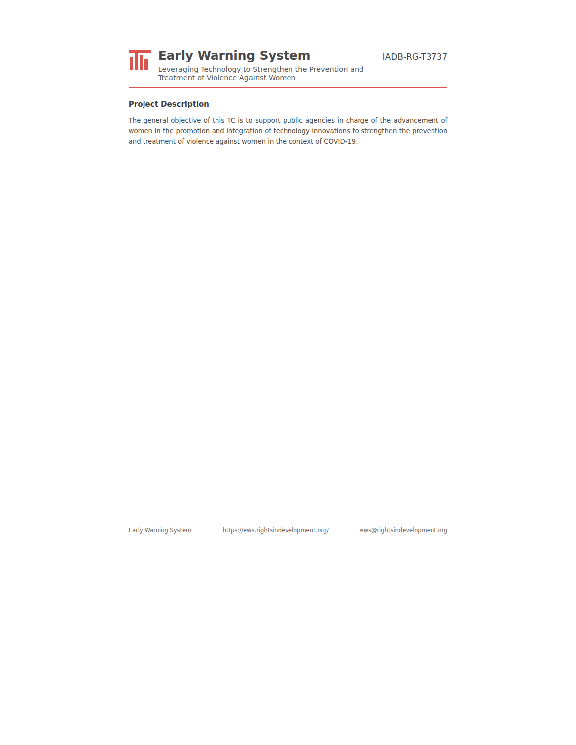Early Warning System
Leveraging Technology to Strengthen the Prevention and Treatment of Violence Against Women
IADB-RG-T3737
Project Description
The general objective of this TC is to support public agencies in charge of the advancement of women in the promotion and integration of technology innovations to strengthen the prevention and treatment of violence against women in the context of COVID-19.
Early Warning System
https://ews.rightsindevelopment.org/
ews@rightsindevelopment.org